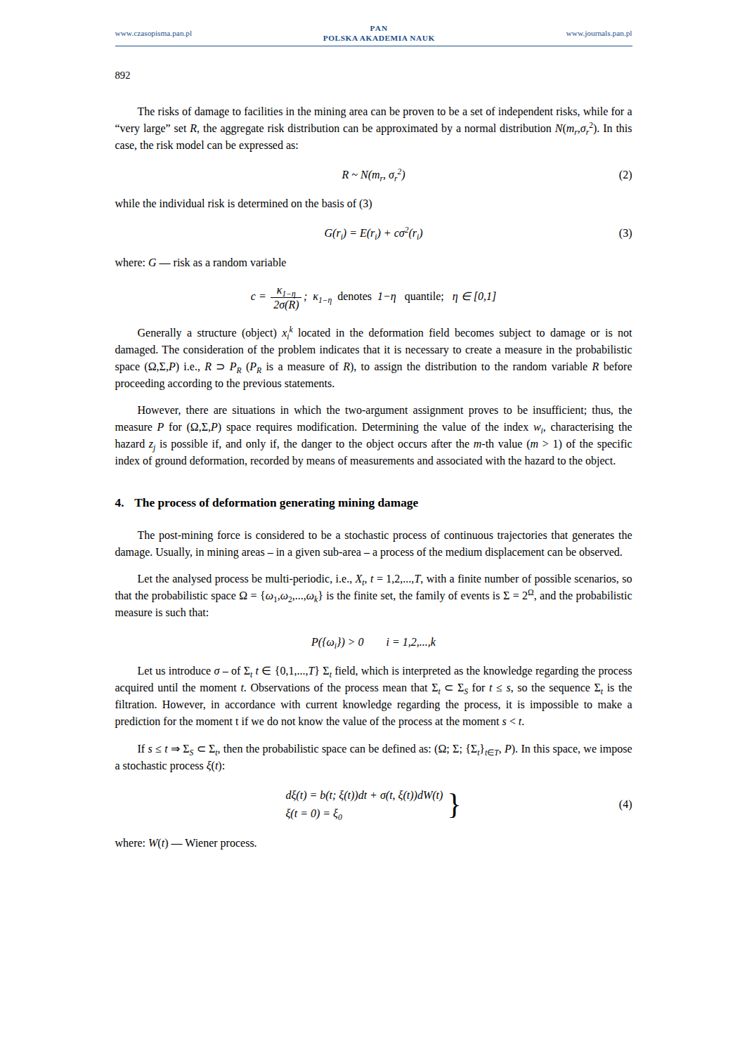www.czasopisma.pan.pl PANPOLSKA AKADEMIA NAUK www.journals.pan.pl
892
The risks of damage to facilities in the mining area can be proven to be a set of independent risks, while for a “very large” set R, the aggregate risk distribution can be approximated by a normal distribution N(mr,σr2). In this case, the risk model can be expressed as:
R ~ N(mr, σr2)
(2)
while the individual risk is determined on the basis of (3)
G(ri) = E(ri) + cσ2(ri)
(3)
where: G — risk as a random variable
c = κ1−η 2σ(R); κ1−η denotes 1−η quantile; η ∈ [0,1]
Generally a structure (object) xik located in the deformation field becomes subject to damage or is not damaged. The consideration of the problem indicates that it is necessary to create a measure in the probabilistic space (Ω,Σ,P) i.e., R ⊃ PR (PR is a measure of R), to assign the distribution to the random variable R before proceeding according to the previous statements.
However, there are situations in which the two-argument assignment proves to be insufficient; thus, the measure P for (Ω,Σ,P) space requires modification. Determining the value of the index wi, characterising the hazard zj is possible if, and only if, the danger to the object occurs after the m-th value (m > 1) of the specific index of ground deformation, recorded by means of measurements and associated with the hazard to the object.
4. The process of deformation generating mining damage
The post-mining force is considered to be a stochastic process of continuous trajectories that generates the damage. Usually, in mining areas – in a given sub-area – a process of the medium displacement can be observed.
Let the analysed process be multi-periodic, i.e., Xt, t = 1,2,...,T, with a finite number of possible scenarios, so that the probabilistic space Ω = {ω1,ω2,...,ωk} is the finite set, the family of events is Σ = 2Ω, and the probabilistic measure is such that:
P({ωi}) > 0 i = 1,2,...,k
Let us introduce σ – of Σt t ∈ {0,1,...,T} Σt field, which is interpreted as the knowledge regarding the process acquired until the moment t. Observations of the process mean that Σt ⊂ ΣS for t ≤ s, so the sequence Σt is the filtration. However, in accordance with current knowledge regarding the process, it is impossible to make a prediction for the moment t if we do not know the value of the process at the moment s < t.
If s ≤ t ⇒ ΣS ⊂ Σt, then the probabilistic space can be defined as: (Ω; Σ; {Σt}t∈T, P). In this space, we impose a stochastic process ξ(t):
dξ(t) = b(t; ξ(t))dt + σ(t, ξ(t))dW(t)
ξ(t = 0) = ξ0
}
(4)
where: W(t) — Wiener process.